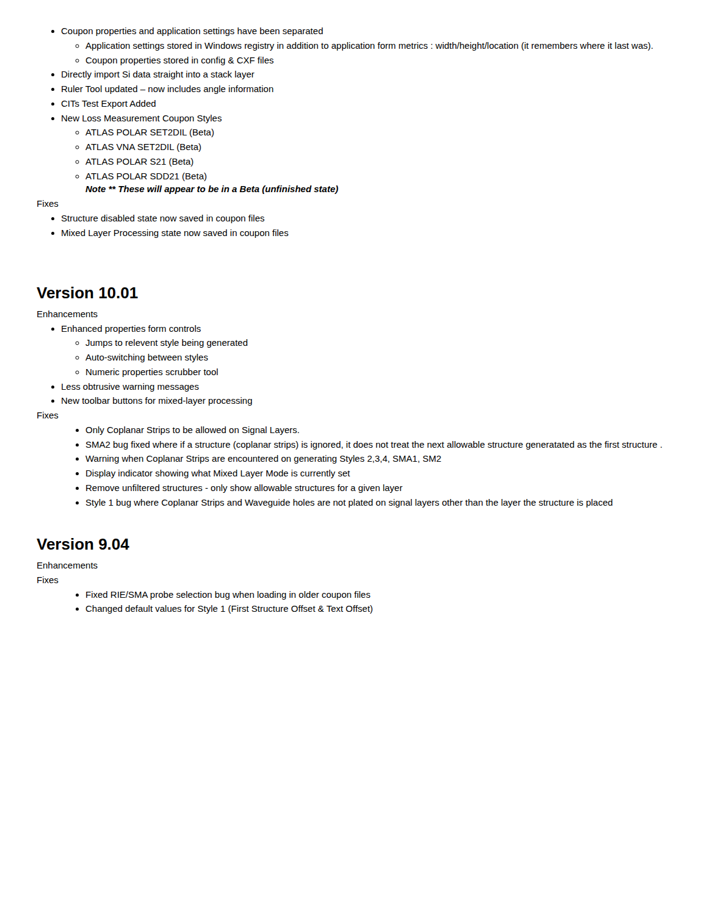Coupon properties and application settings have been separated
Application settings stored in Windows registry in addition to application form metrics : width/height/location (it remembers where it last was).
Coupon properties stored in config & CXF files
Directly import Si data straight into a stack layer
Ruler Tool updated – now includes angle information
CITs Test Export Added
New Loss Measurement Coupon Styles
ATLAS POLAR SET2DIL (Beta)
ATLAS VNA SET2DIL (Beta)
ATLAS POLAR S21 (Beta)
ATLAS POLAR SDD21 (Beta)
Note ** These will appear to be in a Beta (unfinished state)
Fixes
Structure disabled state now saved in coupon files
Mixed Layer Processing state now saved in coupon files
Version 10.01
Enhancements
Enhanced properties form controls
Jumps to relevent style being generated
Auto-switching between styles
Numeric properties scrubber tool
Less obtrusive warning messages
New toolbar buttons for mixed-layer processing
Fixes
Only Coplanar Strips to be allowed on Signal Layers.
SMA2 bug fixed where if a structure (coplanar strips) is ignored, it does not treat the next allowable structure generatated as the first structure .
Warning when Coplanar Strips are encountered on generating Styles 2,3,4, SMA1, SM2
Display indicator showing what Mixed Layer Mode is currently set
Remove unfiltered structures - only show allowable structures for a given layer
Style 1 bug where Coplanar Strips and Waveguide holes are not plated on signal layers other than the layer the structure is placed
Version 9.04
Enhancements
Fixes
Fixed RIE/SMA probe selection bug when loading in older coupon files
Changed default values for Style 1 (First Structure Offset & Text Offset)